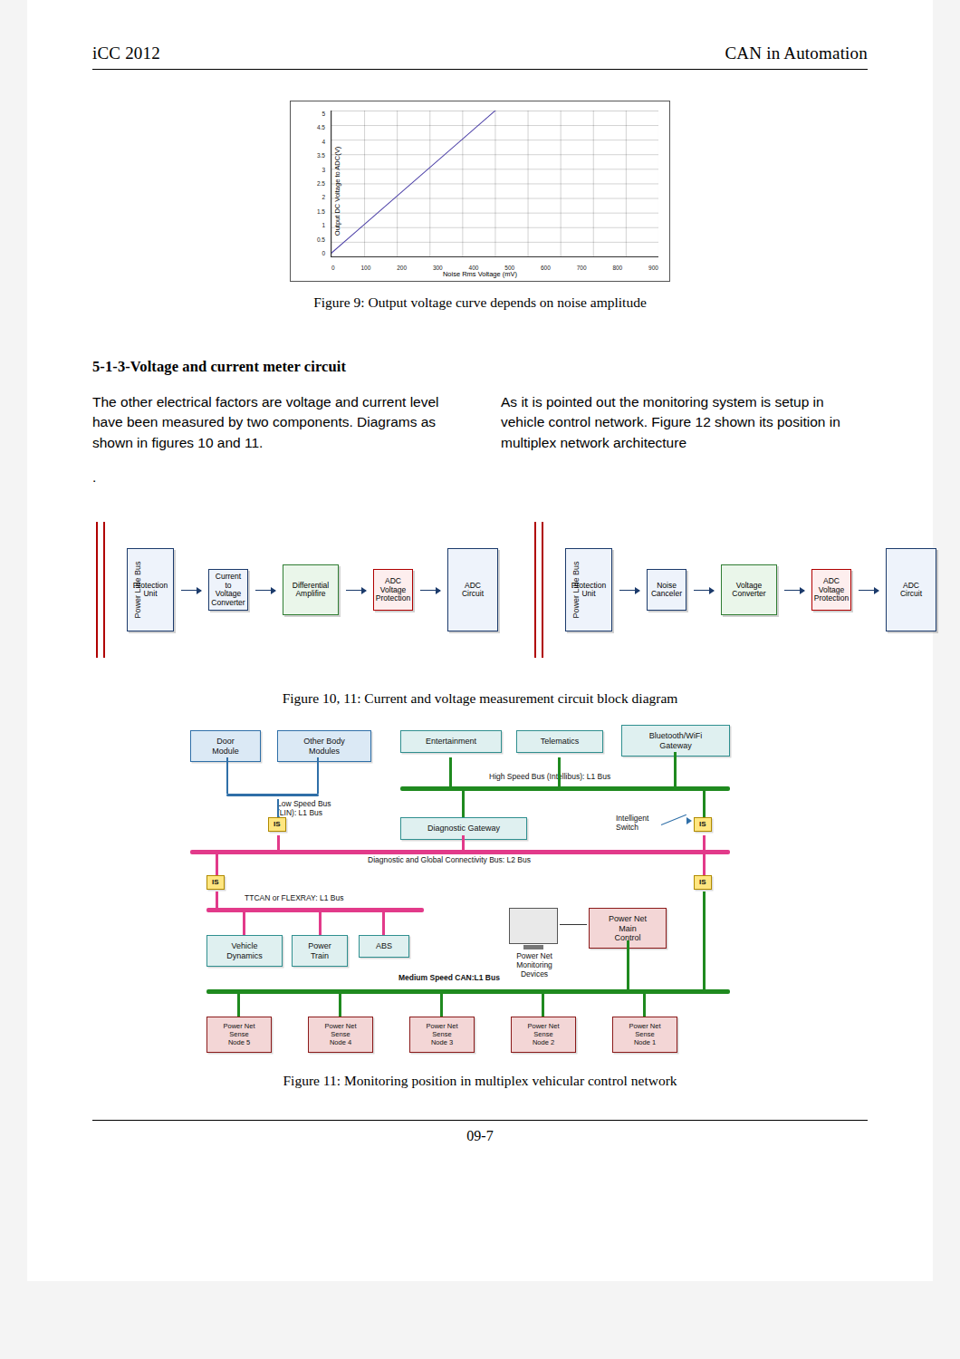iCC 2012
CAN in Automation
Output DC Voltage to ADC(V)
54.543.53 2.521.510.50
0100200300400 500600700800900
Noise Rms Voltage (mV)
Figure 9: Output voltage curve depends on noise amplitude
5-1-3-Voltage and current meter circuit
The other electrical factors are voltage and current level have been measured by two components. Diagrams as shown in figures 10 and 11.
As it is pointed out the monitoring system is setup in vehicle control network. Figure 12 shown its position in multiplex network architecture
.
Power Line Bus
Protection
Unit
Current to
Voltage
Converter
Differential
Amplifire
ADC
Voltage
Protection
ADC
Circuit
Power Line Bus
Protection
Unit
Noise
Canceler
Voltage
Converter
ADC
Voltage
Protection
ADC
Circuit
Figure 10, 11: Current and voltage measurement circuit block diagram
Door
Module
Other Body
Modules
Entertainment
Telematics
Bluetooth/WiFi
Gateway
High Speed Bus (Intellibus): L1 Bus
Low Speed Bus
(LIN): L1 Bus
IS
Diagnostic Gateway
Intelligent
Switch
IS
Diagnostic and Global Connectivity Bus: L2 Bus
IS
IS
TTCAN or FLEXRAY: L1 Bus
Vehicle
Dynamics
Power
Train
ABS
Power Net
Monitoring
Devices
Power Net
Main
Control
Medium Speed CAN:L1 Bus
Power Net
Sense
Node 5
Power Net
Sense
Node 4
Power Net
Sense
Node 3
Power Net
Sense
Node 2
Power Net
Sense
Node 1
Figure 11: Monitoring position in multiplex vehicular control network
09-7